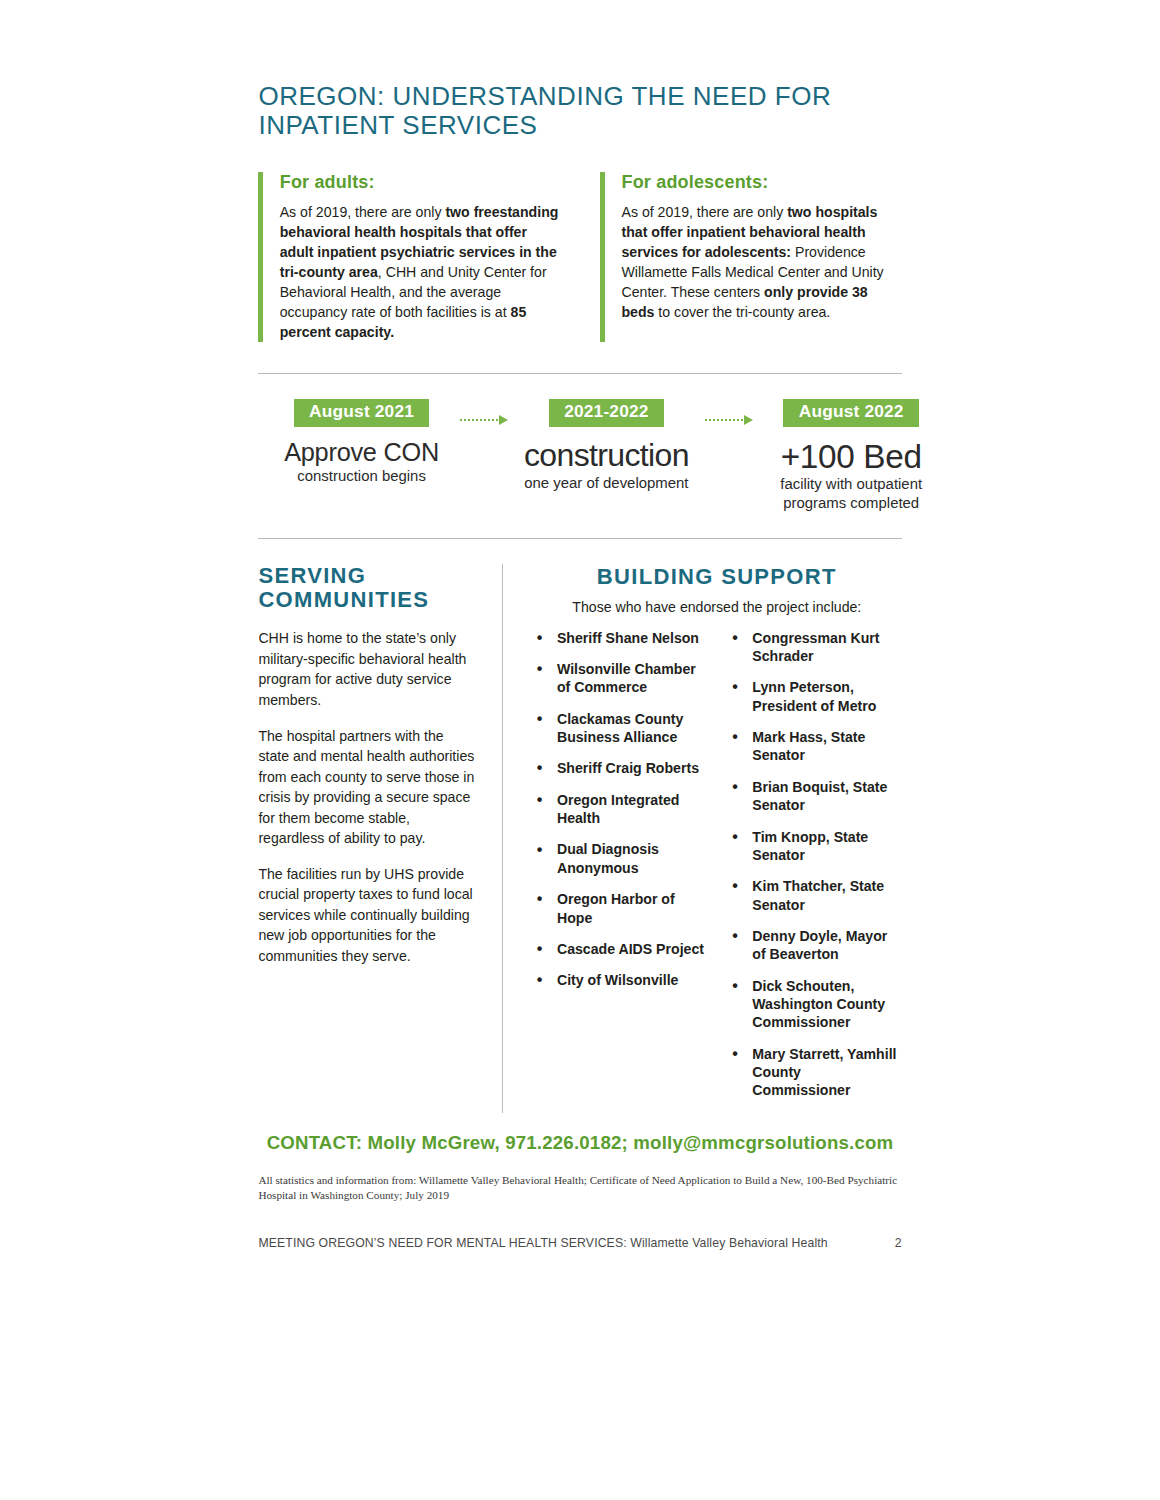OREGON: UNDERSTANDING THE NEED FOR INPATIENT SERVICES
For adults:
As of 2019, there are only two freestanding behavioral health hospitals that offer adult inpatient psychiatric services in the tri-county area, CHH and Unity Center for Behavioral Health, and the average occupancy rate of both facilities is at 85 percent capacity.
For adolescents:
As of 2019, there are only two hospitals that offer inpatient behavioral health services for adolescents: Providence Willamette Falls Medical Center and Unity Center. These centers only provide 38 beds to cover the tri-county area.
August 2021
Approve CON
construction begins
2021-2022
construction
one year of development
August 2022
+100 Bed
facility with outpatient
programs completed
SERVING
COMMUNITIES
CHH is home to the state’s only military-specific behavioral health program for active duty service members.
The hospital partners with the state and mental health authorities from each county to serve those in crisis by providing a secure space for them become stable, regardless of ability to pay.
The facilities run by UHS provide crucial property taxes to fund local services while continually building new job opportunities for the communities they serve.
BUILDING SUPPORT
Those who have endorsed the project include:
Sheriff Shane Nelson
Wilsonville Chamber of Commerce
Clackamas County Business Alliance
Sheriff Craig Roberts
Oregon Integrated Health
Dual Diagnosis Anonymous
Oregon Harbor of Hope
Cascade AIDS Project
City of Wilsonville
Congressman Kurt Schrader
Lynn Peterson, President of Metro
Mark Hass, State Senator
Brian Boquist, State Senator
Tim Knopp, State Senator
Kim Thatcher, State Senator
Denny Doyle, Mayor of Beaverton
Dick Schouten, Washington County Commissioner
Mary Starrett, Yamhill County Commissioner
CONTACT: Molly McGrew, 971.226.0182; molly@mmcgrsolutions.com
All statistics and information from: Willamette Valley Behavioral Health; Certificate of Need Application to Build a New, 100-Bed Psychiatric Hospital in Washington County; July 2019
MEETING OREGON’S NEED FOR MENTAL HEALTH SERVICES: Willamette Valley Behavioral Health 2